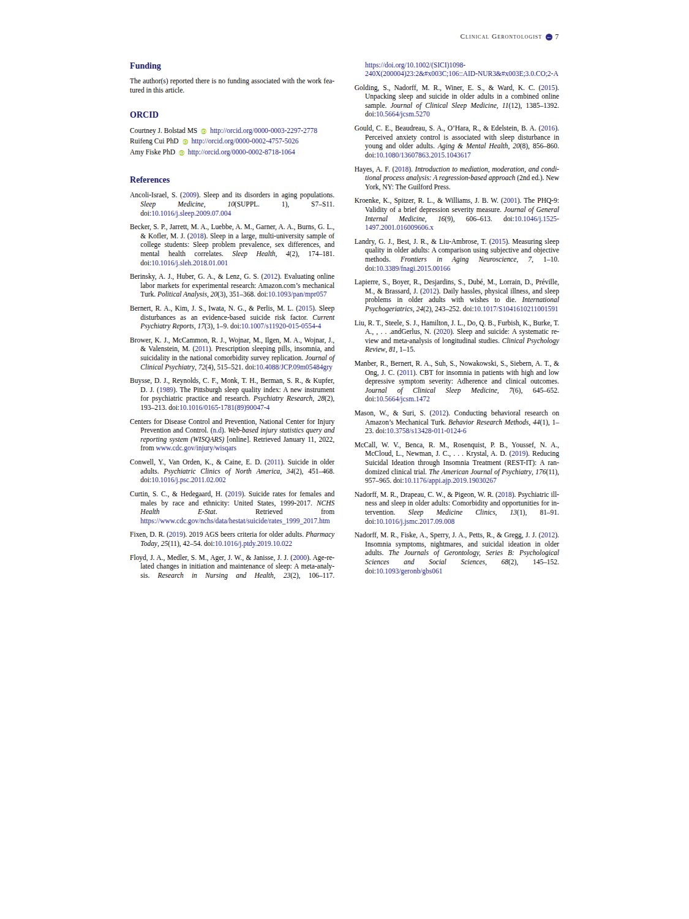Clinical Gerontologist←7
Funding
The author(s) reported there is no funding associated with the work featured in this article.
ORCID
Courtney J. Bolstad MS iD http://orcid.org/0000-0003-2297-2778
Ruifeng Cui PhD iD http://orcid.org/0000-0002-4757-5026
Amy Fiske PhD iD http://orcid.org/0000-0002-8718-1064
References
Ancoli-Israel, S. (2009). Sleep and its disorders in aging populations. Sleep Medicine, 10(SUPPL. 1), S7–S11. doi:10.1016/j.sleep.2009.07.004
Becker, S. P., Jarrett, M. A., Luebbe, A. M., Garner, A. A., Burns, G. L., & Kofler, M. J. (2018). Sleep in a large, multi-university sample of college students: Sleep problem prevalence, sex differences, and mental health correlates. Sleep Health, 4(2), 174–181. doi:10.1016/j.sleh.2018.01.001
Berinsky, A. J., Huber, G. A., & Lenz, G. S. (2012). Evaluating online labor markets for experimental research: Amazon.com’s mechanical Turk. Political Analysis, 20(3), 351–368. doi:10.1093/pan/mpr057
Bernert, R. A., Kim, J. S., Iwata, N. G., & Perlis, M. L. (2015). Sleep disturbances as an evidence-based suicide risk factor. Current Psychiatry Reports, 17(3), 1–9. doi:10.1007/s11920-015-0554-4
Brower, K. J., McCammon, R. J., Wojnar, M., Ilgen, M. A., Wojnar, J., & Valenstein, M. (2011). Prescription sleeping pills, insomnia, and suicidality in the national comorbidity survey replication. Journal of Clinical Psychiatry, 72(4), 515–521. doi:10.4088/JCP.09m05484gry
Buysse, D. J., Reynolds, C. F., Monk, T. H., Berman, S. R., & Kupfer, D. J. (1989). The Pittsburgh sleep quality index: A new instrument for psychiatric practice and research. Psychiatry Research, 28(2), 193–213. doi:10.1016/0165-1781(89)90047-4
Centers for Disease Control and Prevention, National Center for Injury Prevention and Control. (n.d). Web-based injury statistics query and reporting system (WISQARS) [online]. Retrieved January 11, 2022, from www.cdc.gov/injury/wisqars
Conwell, Y., Van Orden, K., & Caine, E. D. (2011). Suicide in older adults. Psychiatric Clinics of North America, 34(2), 451–468. doi:10.1016/j.psc.2011.02.002
Curtin, S. C., & Hedegaard, H. (2019). Suicide rates for females and males by race and ethnicity: United States, 1999-2017. NCHS Health E-Stat. Retrieved from https://www.cdc.gov/nchs/data/hestat/suicide/rates_1999_2017.htm
Fixen, D. R. (2019). 2019 AGS beers criteria for older adults. Pharmacy Today, 25(11), 42–54. doi:10.1016/j.ptdy.2019.10.022
Floyd, J. A., Medler, S. M., Ager, J. W., & Janisse, J. J. (2000). Age-related changes in initiation and maintenance of sleep: A meta-analysis. Research in Nursing and Health, 23(2), 106–117. https://doi.org/10.1002/(SICI)1098-240X(200004)23:2&#x003C;106::AID-NUR3&#x003E;3.0.CO;2-A
Golding, S., Nadorff, M. R., Winer, E. S., & Ward, K. C. (2015). Unpacking sleep and suicide in older adults in a combined online sample. Journal of Clinical Sleep Medicine, 11(12), 1385–1392. doi:10.5664/jcsm.5270
Gould, C. E., Beaudreau, S. A., O’Hara, R., & Edelstein, B. A. (2016). Perceived anxiety control is associated with sleep disturbance in young and older adults. Aging & Mental Health, 20(8), 856–860. doi:10.1080/13607863.2015.1043617
Hayes, A. F. (2018). Introduction to mediation, moderation, and conditional process analysis: A regression-based approach (2nd ed.). New York, NY: The Guilford Press.
Kroenke, K., Spitzer, R. L., & Williams, J. B. W. (2001). The PHQ-9: Validity of a brief depression severity measure. Journal of General Internal Medicine, 16(9), 606–613. doi:10.1046/j.1525-1497.2001.016009606.x
Landry, G. J., Best, J. R., & Liu-Ambrose, T. (2015). Measuring sleep quality in older adults: A comparison using subjective and objective methods. Frontiers in Aging Neuroscience, 7, 1–10. doi:10.3389/fnagi.2015.00166
Lapierre, S., Boyer, R., Desjardins, S., Dubé, M., Lorrain, D., Préville, M., & Brassard, J. (2012). Daily hassles, physical illness, and sleep problems in older adults with wishes to die. International Psychogeriatrics, 24(2), 243–252. doi:10.1017/S1041610211001591
Liu, R. T., Steele, S. J., Hamilton, J. L., Do, Q. B., Furbish, K., Burke, T. A., , . . .andGerlus, N. (2020). Sleep and suicide: A systematic review and meta-analysis of longitudinal studies. Clinical Psychology Review, 81, 1–15.
Manber, R., Bernert, R. A., Suh, S., Nowakowski, S., Siebern, A. T., & Ong, J. C. (2011). CBT for insomnia in patients with high and low depressive symptom severity: Adherence and clinical outcomes. Journal of Clinical Sleep Medicine, 7(6), 645–652. doi:10.5664/jcsm.1472
Mason, W., & Suri, S. (2012). Conducting behavioral research on Amazon’s Mechanical Turk. Behavior Research Methods, 44(1), 1–23. doi:10.3758/s13428-011-0124-6
McCall, W. V., Benca, R. M., Rosenquist, P. B., Youssef, N. A., McCloud, L., Newman, J. C., . . . Krystal, A. D. (2019). Reducing Suicidal Ideation through Insomnia Treatment (REST-IT): A randomized clinical trial. The American Journal of Psychiatry, 176(11), 957–965. doi:10.1176/appi.ajp.2019.19030267
Nadorff, M. R., Drapeau, C. W., & Pigeon, W. R. (2018). Psychiatric illness and sleep in older adults: Comorbidity and opportunities for intervention. Sleep Medicine Clinics, 13(1), 81–91. doi:10.1016/j.jsmc.2017.09.008
Nadorff, M. R., Fiske, A., Sperry, J. A., Petts, R., & Gregg, J. J. (2012). Insomnia symptoms, nightmares, and suicidal ideation in older adults. The Journals of Gerontology, Series B: Psychological Sciences and Social Sciences, 68(2), 145–152. doi:10.1093/geronb/gbs061